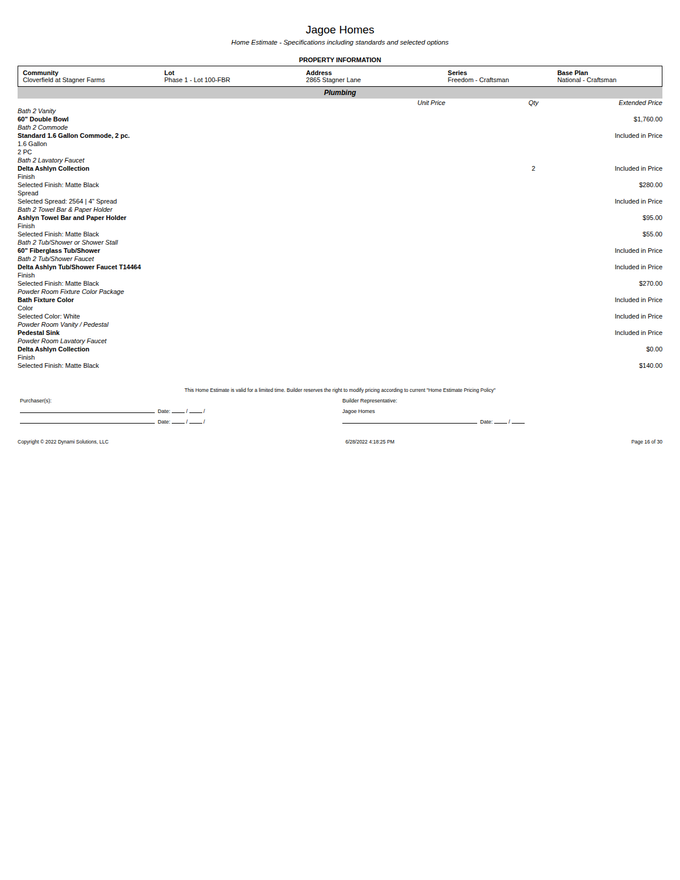Jagoe Homes
Home Estimate - Specifications including standards and selected options
PROPERTY INFORMATION
| Community Cloverfield at Stagner Farms | Lot Phase 1 - Lot 100-FBR | Address 2865 Stagner Lane | Series Freedom - Craftsman | Base Plan National - Craftsman |
Plumbing
| | Unit Price | Qty | Extended Price |
| Bath 2 Vanity | | | |
| 60" Double Bowl | | | $1,760.00 |
| Bath 2 Commode | | | |
| Standard 1.6 Gallon Commode, 2 pc. | | | Included in Price |
| 1.6 Gallon | | | |
| 2 PC | | | |
| Bath 2 Lavatory Faucet | | | |
| Delta Ashlyn Collection | | 2 | Included in Price |
| Finish | | | |
| Selected Finish: Matte Black | | | $280.00 |
| Spread | | | |
| Selected Spread: 2564 / 4" Spread | | | Included in Price |
| Bath 2 Towel Bar & Paper Holder | | | |
| Ashlyn Towel Bar and Paper Holder | | | $95.00 |
| Finish | | | |
| Selected Finish: Matte Black | | | $55.00 |
| Bath 2 Tub/Shower or Shower Stall | | | |
| 60" Fiberglass Tub/Shower | | | Included in Price |
| Bath 2 Tub/Shower Faucet | | | |
| Delta Ashlyn Tub/Shower Faucet T14464 | | | Included in Price |
| Finish | | | |
| Selected Finish: Matte Black | | | $270.00 |
| Powder Room Fixture Color Package | | | |
| Bath Fixture Color | | | Included in Price |
| Color | | | |
| Selected Color: White | | | Included in Price |
| Powder Room Vanity / Pedestal | | | |
| Pedestal Sink | | | Included in Price |
| Powder Room Lavatory Faucet | | | |
| Delta Ashlyn Collection | | | $0.00 |
| Finish | | | |
| Selected Finish: Matte Black | | | $140.00 |
This Home Estimate is valid for a limited time. Builder reserves the right to modify pricing according to current "Home Estimate Pricing Policy"
| Purchaser(s): | Builder Representative: |
| Date: / / | Jagoe Homes |
| Date: / / | Date: / |
Copyright © 2022 Dynami Solutions, LLC 6/28/2022 4:18:25 PM Page 16 of 30